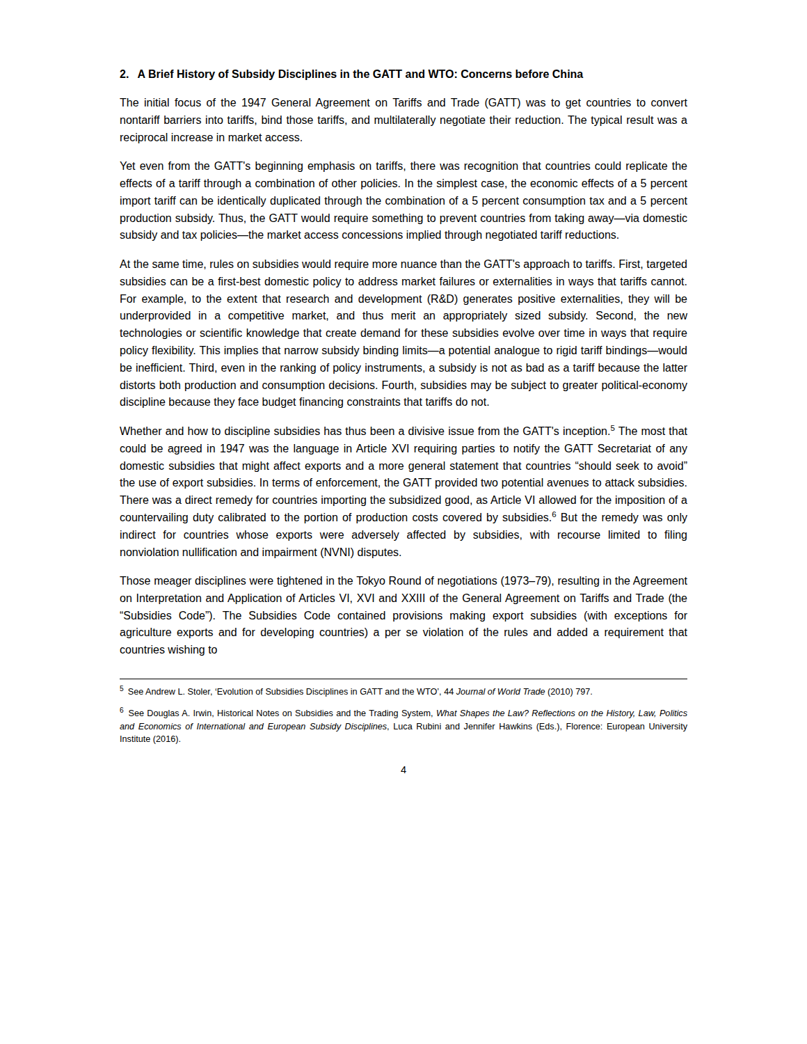2. A Brief History of Subsidy Disciplines in the GATT and WTO: Concerns before China
The initial focus of the 1947 General Agreement on Tariffs and Trade (GATT) was to get countries to convert nontariff barriers into tariffs, bind those tariffs, and multilaterally negotiate their reduction. The typical result was a reciprocal increase in market access.
Yet even from the GATT's beginning emphasis on tariffs, there was recognition that countries could replicate the effects of a tariff through a combination of other policies. In the simplest case, the economic effects of a 5 percent import tariff can be identically duplicated through the combination of a 5 percent consumption tax and a 5 percent production subsidy. Thus, the GATT would require something to prevent countries from taking away—via domestic subsidy and tax policies—the market access concessions implied through negotiated tariff reductions.
At the same time, rules on subsidies would require more nuance than the GATT's approach to tariffs. First, targeted subsidies can be a first-best domestic policy to address market failures or externalities in ways that tariffs cannot. For example, to the extent that research and development (R&D) generates positive externalities, they will be underprovided in a competitive market, and thus merit an appropriately sized subsidy. Second, the new technologies or scientific knowledge that create demand for these subsidies evolve over time in ways that require policy flexibility. This implies that narrow subsidy binding limits—a potential analogue to rigid tariff bindings—would be inefficient. Third, even in the ranking of policy instruments, a subsidy is not as bad as a tariff because the latter distorts both production and consumption decisions. Fourth, subsidies may be subject to greater political-economy discipline because they face budget financing constraints that tariffs do not.
Whether and how to discipline subsidies has thus been a divisive issue from the GATT's inception.5 The most that could be agreed in 1947 was the language in Article XVI requiring parties to notify the GATT Secretariat of any domestic subsidies that might affect exports and a more general statement that countries “should seek to avoid” the use of export subsidies. In terms of enforcement, the GATT provided two potential avenues to attack subsidies. There was a direct remedy for countries importing the subsidized good, as Article VI allowed for the imposition of a countervailing duty calibrated to the portion of production costs covered by subsidies.6 But the remedy was only indirect for countries whose exports were adversely affected by subsidies, with recourse limited to filing nonviolation nullification and impairment (NVNI) disputes.
Those meager disciplines were tightened in the Tokyo Round of negotiations (1973–79), resulting in the Agreement on Interpretation and Application of Articles VI, XVI and XXIII of the General Agreement on Tariffs and Trade (the “Subsidies Code”). The Subsidies Code contained provisions making export subsidies (with exceptions for agriculture exports and for developing countries) a per se violation of the rules and added a requirement that countries wishing to
5 See Andrew L. Stoler, ‘Evolution of Subsidies Disciplines in GATT and the WTO’, 44 Journal of World Trade (2010) 797.
6 See Douglas A. Irwin, Historical Notes on Subsidies and the Trading System, What Shapes the Law? Reflections on the History, Law, Politics and Economics of International and European Subsidy Disciplines, Luca Rubini and Jennifer Hawkins (Eds.), Florence: European University Institute (2016).
4